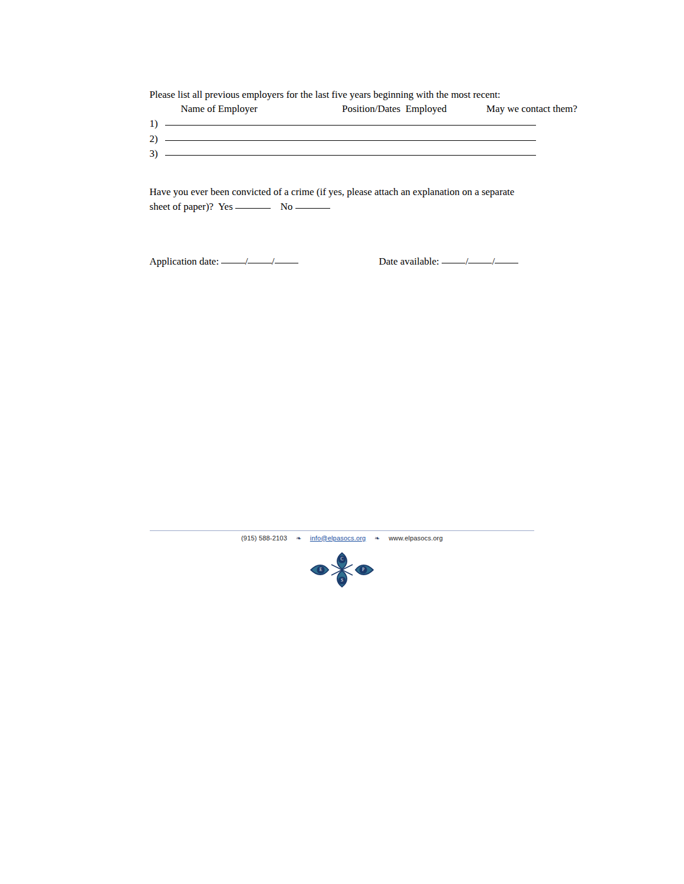Please list all previous employers for the last five years beginning with the most recent:
Name of Employer Position/Dates Employed May we contact them?
1)
2)
3)
Have you ever been convicted of a crime (if yes, please attach an explanation on a separate sheet of paper)? Yes No
Application date: / /Date available: / /
(915) 588-2103 ❧ info@elpasocs.org ❧ www.elpasocs.org
C S E P